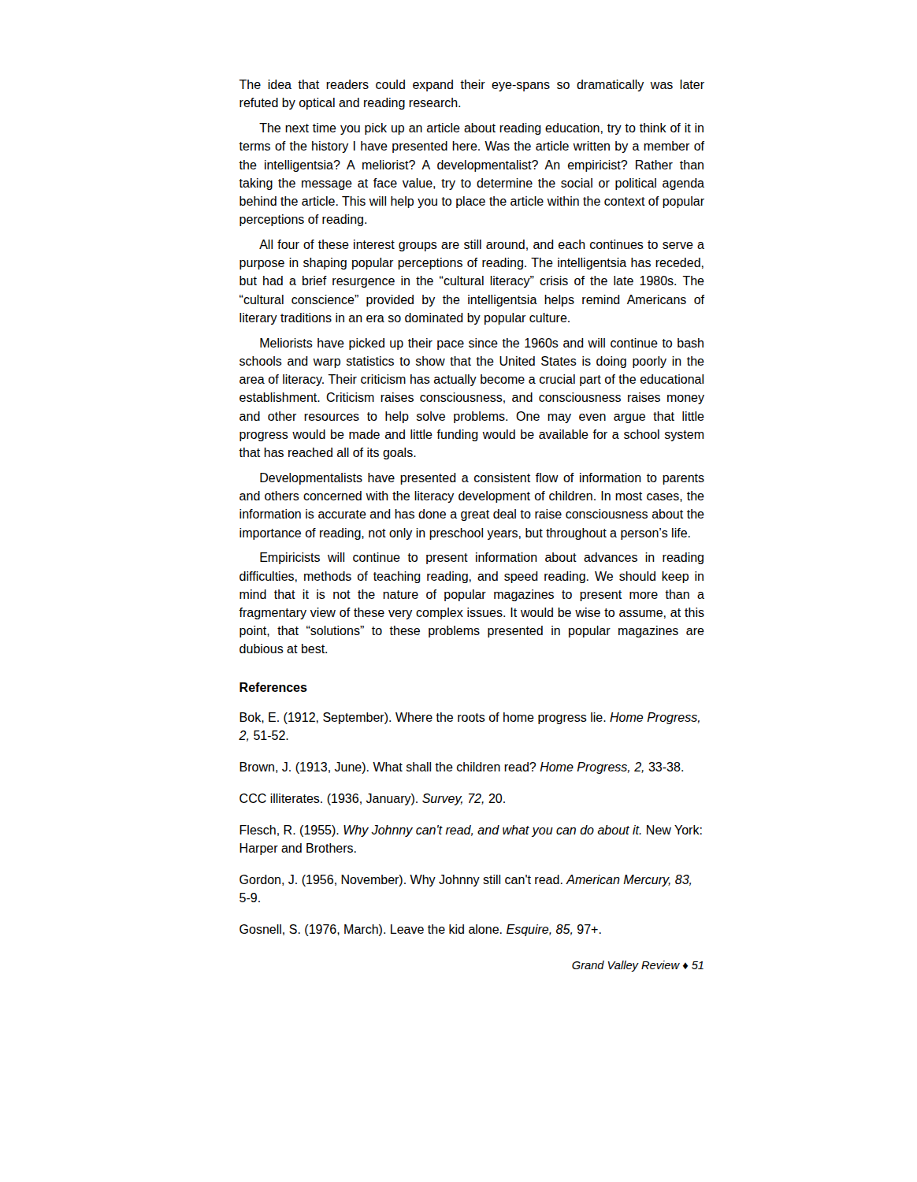The idea that readers could expand their eye-spans so dramatically was later refuted by optical and reading research.
The next time you pick up an article about reading education, try to think of it in terms of the history I have presented here. Was the article written by a member of the intelligentsia? A meliorist? A developmentalist? An empiricist? Rather than taking the message at face value, try to determine the social or political agenda behind the article. This will help you to place the article within the context of popular perceptions of reading.
All four of these interest groups are still around, and each continues to serve a purpose in shaping popular perceptions of reading. The intelligentsia has receded, but had a brief resurgence in the “cultural literacy” crisis of the late 1980s. The “cultural conscience” provided by the intelligentsia helps remind Americans of literary traditions in an era so dominated by popular culture.
Meliorists have picked up their pace since the 1960s and will continue to bash schools and warp statistics to show that the United States is doing poorly in the area of literacy. Their criticism has actually become a crucial part of the educational establishment. Criticism raises consciousness, and consciousness raises money and other resources to help solve problems. One may even argue that little progress would be made and little funding would be available for a school system that has reached all of its goals.
Developmentalists have presented a consistent flow of information to parents and others concerned with the literacy development of children. In most cases, the information is accurate and has done a great deal to raise consciousness about the importance of reading, not only in preschool years, but throughout a person’s life.
Empiricists will continue to present information about advances in reading difficulties, methods of teaching reading, and speed reading. We should keep in mind that it is not the nature of popular magazines to present more than a fragmentary view of these very complex issues. It would be wise to assume, at this point, that “solutions” to these problems presented in popular magazines are dubious at best.
References
Bok, E. (1912, September). Where the roots of home progress lie. Home Progress, 2, 51-52.
Brown, J. (1913, June). What shall the children read? Home Progress, 2, 33-38.
CCC illiterates. (1936, January). Survey, 72, 20.
Flesch, R. (1955). Why Johnny can't read, and what you can do about it. New York: Harper and Brothers.
Gordon, J. (1956, November). Why Johnny still can't read. American Mercury, 83, 5-9.
Gosnell, S. (1976, March). Leave the kid alone. Esquire, 85, 97+.
Grand Valley Review ♦ 51